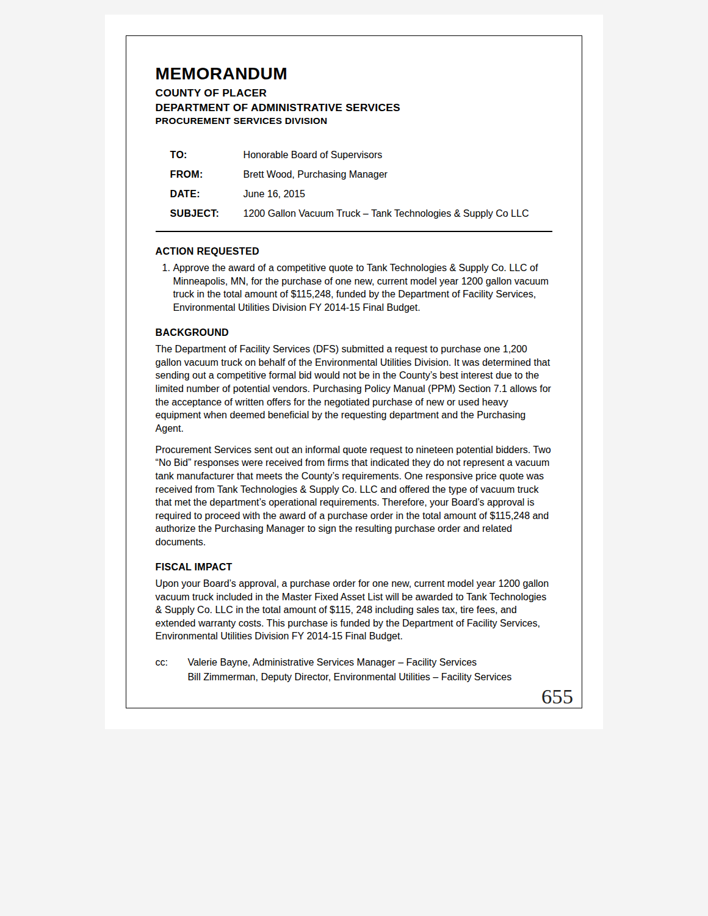MEMORANDUM
COUNTY OF PLACER
DEPARTMENT OF ADMINISTRATIVE SERVICES
PROCUREMENT SERVICES DIVISION
| TO: | Honorable Board of Supervisors |
| FROM: | Brett Wood, Purchasing Manager |
| DATE: | June 16, 2015 |
| SUBJECT: | 1200 Gallon Vacuum Truck – Tank Technologies & Supply Co LLC |
ACTION REQUESTED
Approve the award of a competitive quote to Tank Technologies & Supply Co. LLC of Minneapolis, MN, for the purchase of one new, current model year 1200 gallon vacuum truck in the total amount of $115,248, funded by the Department of Facility Services, Environmental Utilities Division FY 2014-15 Final Budget.
BACKGROUND
The Department of Facility Services (DFS) submitted a request to purchase one 1,200 gallon vacuum truck on behalf of the Environmental Utilities Division. It was determined that sending out a competitive formal bid would not be in the County’s best interest due to the limited number of potential vendors. Purchasing Policy Manual (PPM) Section 7.1 allows for the acceptance of written offers for the negotiated purchase of new or used heavy equipment when deemed beneficial by the requesting department and the Purchasing Agent.
Procurement Services sent out an informal quote request to nineteen potential bidders. Two “No Bid” responses were received from firms that indicated they do not represent a vacuum tank manufacturer that meets the County’s requirements. One responsive price quote was received from Tank Technologies & Supply Co. LLC and offered the type of vacuum truck that met the department’s operational requirements. Therefore, your Board’s approval is required to proceed with the award of a purchase order in the total amount of $115,248 and authorize the Purchasing Manager to sign the resulting purchase order and related documents.
FISCAL IMPACT
Upon your Board’s approval, a purchase order for one new, current model year 1200 gallon vacuum truck included in the Master Fixed Asset List will be awarded to Tank Technologies & Supply Co. LLC in the total amount of $115, 248 including sales tax, tire fees, and extended warranty costs. This purchase is funded by the Department of Facility Services, Environmental Utilities Division FY 2014-15 Final Budget.
cc:
Valerie Bayne, Administrative Services Manager – Facility Services
Bill Zimmerman, Deputy Director, Environmental Utilities – Facility Services
655